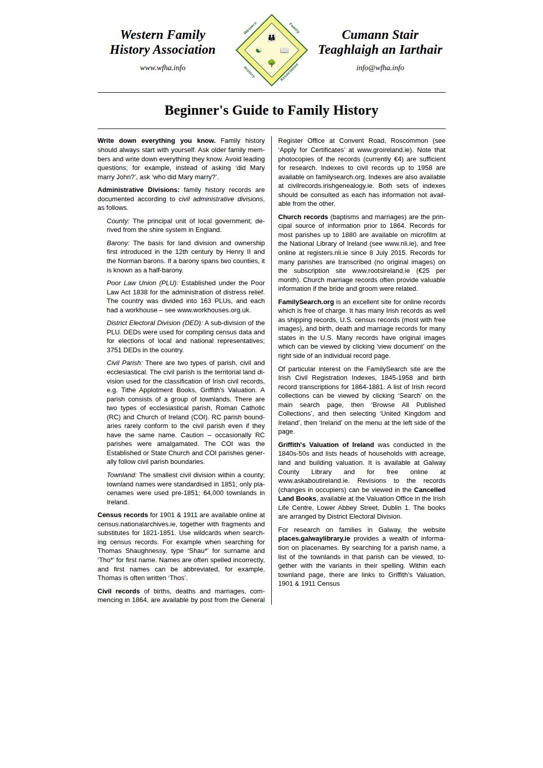Western Family
History Association
www.wfha.info
Western Family History Association
👪
☯
📖
🌳
Cumann Stair
Teaghlaigh an Iarthair
info@wfha.info
Beginner's Guide to Family History
Write down everything you know. Family history should always start with yourself. Ask older family members and write down everything they know. Avoid leading questions; for example, instead of asking ‘did Mary marry John?’, ask ‘who did Mary marry?’.
Administrative Divisions: family history records are documented according to civil administrative divisions, as follows.
County: The principal unit of local government; derived from the shire system in England.
Barony: The basis for land division and ownership first introduced in the 12th century by Henry II and the Norman barons. If a barony spans two counties, it is known as a half-barony.
Poor Law Union (PLU): Established under the Poor Law Act 1838 for the administration of distress relief. The country was divided into 163 PLUs, and each had a workhouse – see www.workhouses.org.uk.
District Electoral Division (DED): A sub-division of the PLU. DEDs were used for compiling census data and for elections of local and national representatives; 3751 DEDs in the country.
Civil Parish: There are two types of parish, civil and ecclesiastical. The civil parish is the territorial land division used for the classification of Irish civil records, e.g. Tithe Applotment Books, Griffith's Valuation. A parish consists of a group of townlands. There are two types of ecclesiastical parish, Roman Catholic (RC) and Church of Ireland (COI). RC parish boundaries rarely conform to the civil parish even if they have the same name. Caution – occasionally RC parishes were amalgamated. The COI was the Established or State Church and COI parishes generally follow civil parish boundaries.
Townland: The smallest civil division within a county; townland names were standardised in 1851; only placenames were used pre-1851; 64,000 townlands in Ireland.
Census records for 1901 & 1911 are available online at census.nationalarchives.ie, together with fragments and substitutes for 1821-1851. Use wildcards when searching census records. For example when searching for Thomas Shaughnessy, type ‘Shau*’ for surname and ‘Tho*’ for first name. Names are often spelled incorrectly, and first names can be abbreviated, for example, Thomas is often written ‘Thos’.
Civil records of births, deaths and marriages, commencing in 1864, are available by post from the General Register Office at Convent Road, Roscommon (see ‘Apply for Certificates’ at www.groireland.ie). Note that photocopies of the records (currently €4) are sufficient for research. Indexes to civil records up to 1958 are available on familysearch.org. Indexes are also available at civilrecords.irishgenealogy.ie. Both sets of indexes should be consulted as each has information not available from the other.
Church records (baptisms and marriages) are the principal source of information prior to 1864. Records for most parishes up to 1880 are available on microfilm at the National Library of Ireland (see www.nli.ie), and free online at registers.nli.ie since 8 July 2015. Records for many parishes are transcribed (no original images) on the subscription site www.rootsireland.ie (€25 per month). Church marriage records often provide valuable information if the bride and groom were related.
FamilySearch.org is an excellent site for online records which is free of charge. It has many Irish records as well as shipping records, U.S. census records (most with free images), and birth, death and marriage records for many states in the U.S. Many records have original images which can be viewed by clicking 'view document' on the right side of an individual record page.
Of particular interest on the FamilySearch site are the Irish Civil Registration Indexes, 1845-1958 and birth record transcriptions for 1864-1881. A list of Irish record collections can be viewed by clicking ‘Search’ on the main search page, then ‘Browse All Published Collections’, and then selecting ‘United Kingdom and Ireland’, then ‘Ireland’ on the menu at the left side of the page.
Griffith's Valuation of Ireland was conducted in the 1840s-50s and lists heads of households with acreage, land and building valuation. It is available at Galway County Library and for free online at www.askaboutireland.ie. Revisions to the records (changes in occupiers) can be viewed in the Cancelled Land Books, available at the Valuation Office in the Irish Life Centre, Lower Abbey Street, Dublin 1. The books are arranged by District Electoral Division.
For research on families in Galway, the website places.galwaylibrary.ie provides a wealth of information on placenames. By searching for a parish name, a list of the townlands in that parish can be viewed, together with the variants in their spelling. Within each townland page, there are links to Griffith’s Valuation, 1901 & 1911 Census